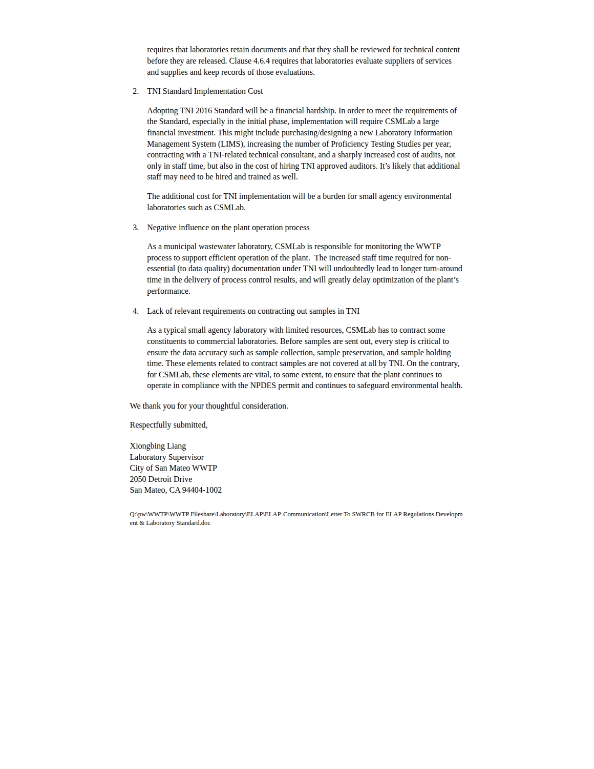requires that laboratories retain documents and that they shall be reviewed for technical content before they are released. Clause 4.6.4 requires that laboratories evaluate suppliers of services and supplies and keep records of those evaluations.
2.
TNI Standard Implementation Cost
Adopting TNI 2016 Standard will be a financial hardship. In order to meet the requirements of the Standard, especially in the initial phase, implementation will require CSMLab a large financial investment. This might include purchasing/designing a new Laboratory Information Management System (LIMS), increasing the number of Proficiency Testing Studies per year, contracting with a TNI-related technical consultant, and a sharply increased cost of audits, not only in staff time, but also in the cost of hiring TNI approved auditors. It’s likely that additional staff may need to be hired and trained as well.
The additional cost for TNI implementation will be a burden for small agency environmental laboratories such as CSMLab.
3.
Negative influence on the plant operation process
As a municipal wastewater laboratory, CSMLab is responsible for monitoring the WWTP process to support efficient operation of the plant. The increased staff time required for non-essential (to data quality) documentation under TNI will undoubtedly lead to longer turn-around time in the delivery of process control results, and will greatly delay optimization of the plant’s performance.
4.
Lack of relevant requirements on contracting out samples in TNI
As a typical small agency laboratory with limited resources, CSMLab has to contract some constituents to commercial laboratories. Before samples are sent out, every step is critical to ensure the data accuracy such as sample collection, sample preservation, and sample holding time. These elements related to contract samples are not covered at all by TNI. On the contrary, for CSMLab, these elements are vital, to some extent, to ensure that the plant continues to operate in compliance with the NPDES permit and continues to safeguard environmental health.
We thank you for your thoughtful consideration.
Respectfully submitted,
Xiongbing Liang
Laboratory Supervisor
City of San Mateo WWTP
2050 Detroit Drive
San Mateo, CA 94404-1002
Q:\pw\WWTP\WWTP Fileshare\Laboratory\ELAP\ELAP-Communication\Letter To SWRCB for ELAP Regulations Development & Laboratory Standard.doc